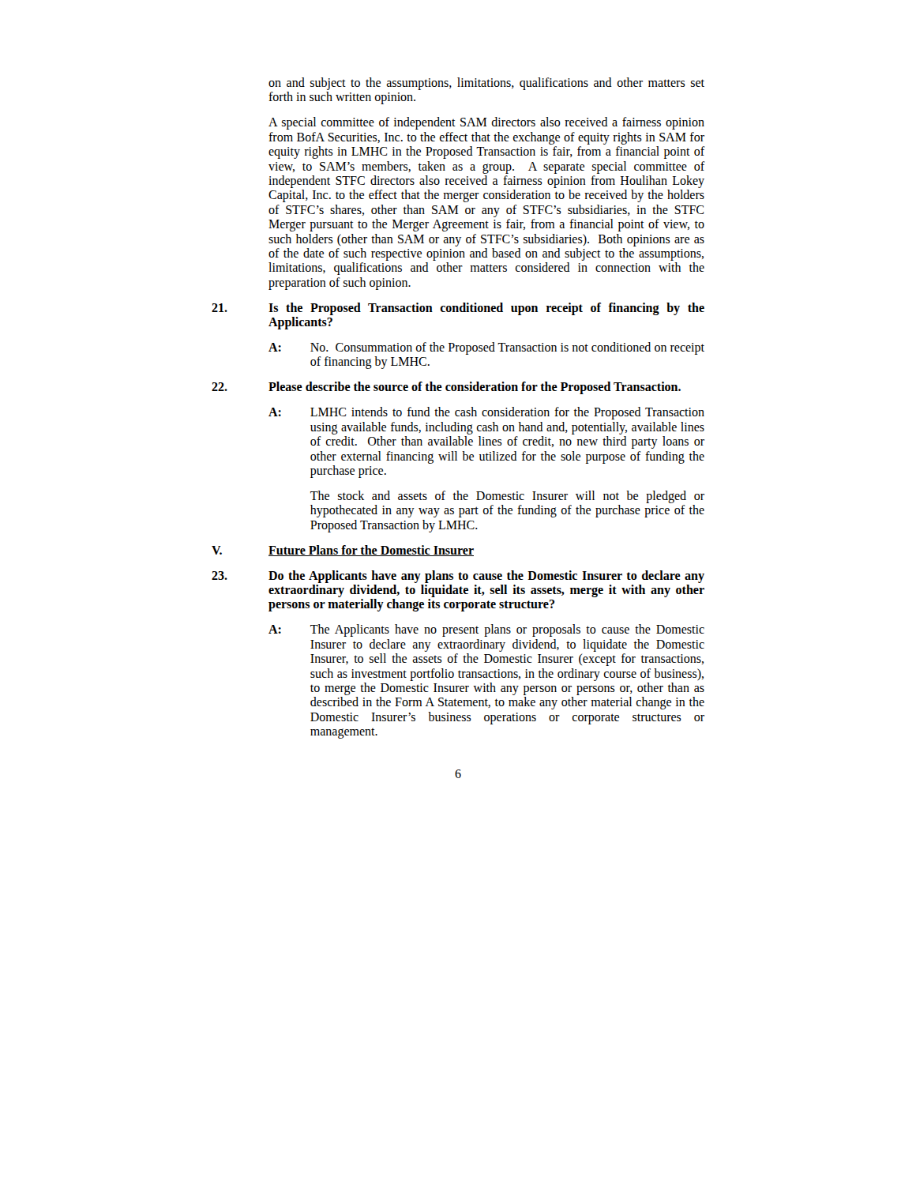on and subject to the assumptions, limitations, qualifications and other matters set forth in such written opinion.
A special committee of independent SAM directors also received a fairness opinion from BofA Securities, Inc. to the effect that the exchange of equity rights in SAM for equity rights in LMHC in the Proposed Transaction is fair, from a financial point of view, to SAM’s members, taken as a group. A separate special committee of independent STFC directors also received a fairness opinion from Houlihan Lokey Capital, Inc. to the effect that the merger consideration to be received by the holders of STFC’s shares, other than SAM or any of STFC’s subsidiaries, in the STFC Merger pursuant to the Merger Agreement is fair, from a financial point of view, to such holders (other than SAM or any of STFC’s subsidiaries). Both opinions are as of the date of such respective opinion and based on and subject to the assumptions, limitations, qualifications and other matters considered in connection with the preparation of such opinion.
21.
Is the Proposed Transaction conditioned upon receipt of financing by the Applicants?
A:
No. Consummation of the Proposed Transaction is not conditioned on receipt of financing by LMHC.
22.
Please describe the source of the consideration for the Proposed Transaction.
A:
LMHC intends to fund the cash consideration for the Proposed Transaction using available funds, including cash on hand and, potentially, available lines of credit. Other than available lines of credit, no new third party loans or other external financing will be utilized for the sole purpose of funding the purchase price.
The stock and assets of the Domestic Insurer will not be pledged or hypothecated in any way as part of the funding of the purchase price of the Proposed Transaction by LMHC.
V.
Future Plans for the Domestic Insurer
23.
Do the Applicants have any plans to cause the Domestic Insurer to declare any extraordinary dividend, to liquidate it, sell its assets, merge it with any other persons or materially change its corporate structure?
A:
The Applicants have no present plans or proposals to cause the Domestic Insurer to declare any extraordinary dividend, to liquidate the Domestic Insurer, to sell the assets of the Domestic Insurer (except for transactions, such as investment portfolio transactions, in the ordinary course of business), to merge the Domestic Insurer with any person or persons or, other than as described in the Form A Statement, to make any other material change in the Domestic Insurer’s business operations or corporate structures or management.
6